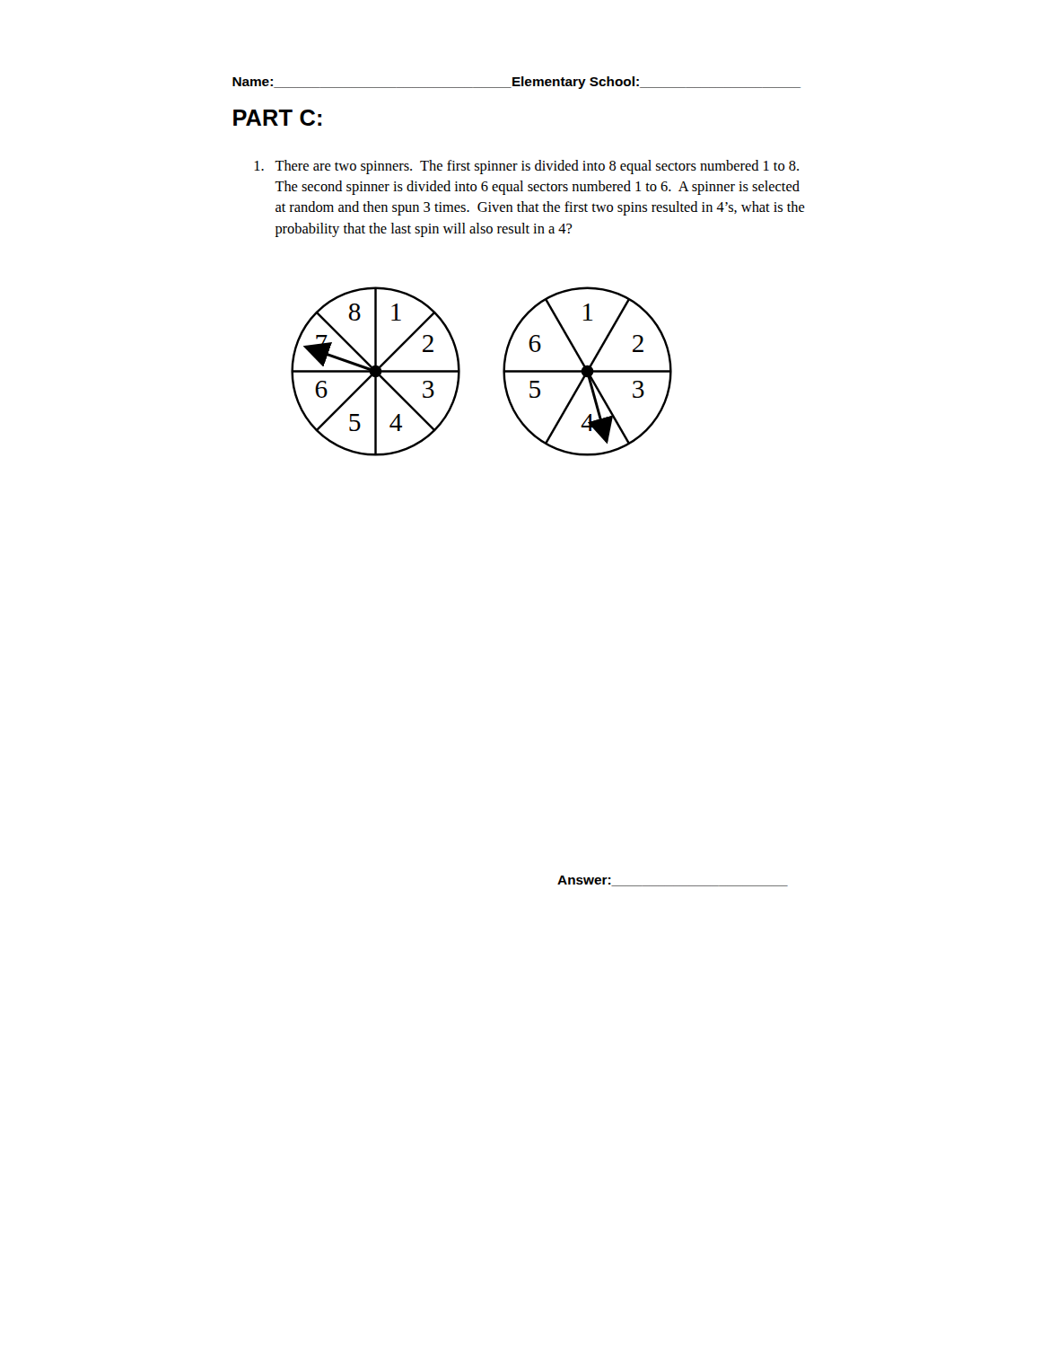Name:_______________________________ Elementary School:_____________________
PART C:
There are two spinners. The first spinner is divided into 8 equal sectors numbered 1 to 8. The second spinner is divided into 6 equal sectors numbered 1 to 6. A spinner is selected at random and then spun 3 times. Given that the first two spins resulted in 4’s, what is the probability that the last spin will also result in a 4?
1 2 3 4 5 6 7 8 1 2 3 4 5 6
Answer:_______________________